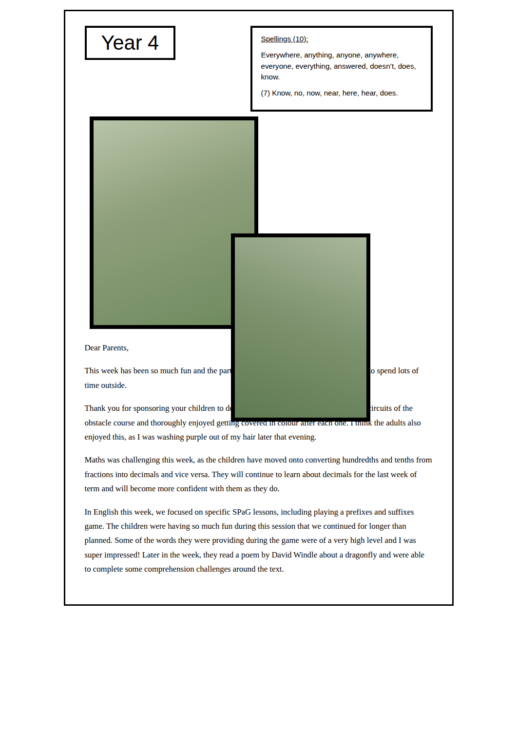Year 4
Spellings (10):
Everywhere, anything, anyone, anywhere, everyone, everything, answered, doesn’t, does, know.
(7) Know, no, now, near, here, hear, does.
Dear Parents,
This week has been so much fun and the particularly gorgeous weather has enabled us to spend lots of time outside.
Thank you for sponsoring your children to do the colour run; they completed so many circuits of the obstacle course and thoroughly enjoyed getting covered in colour after each one. I think the adults also enjoyed this, as I was washing purple out of my hair later that evening.
Maths was challenging this week, as the children have moved onto converting hundredths and tenths from fractions into decimals and vice versa. They will continue to learn about decimals for the last week of term and will become more confident with them as they do.
In English this week, we focused on specific SPaG lessons, including playing a prefixes and suffixes game. The children were having so much fun during this session that we continued for longer than planned. Some of the words they were providing during the game were of a very high level and I was super impressed! Later in the week, they read a poem by David Windle about a dragonfly and were able to complete some comprehension challenges around the text.